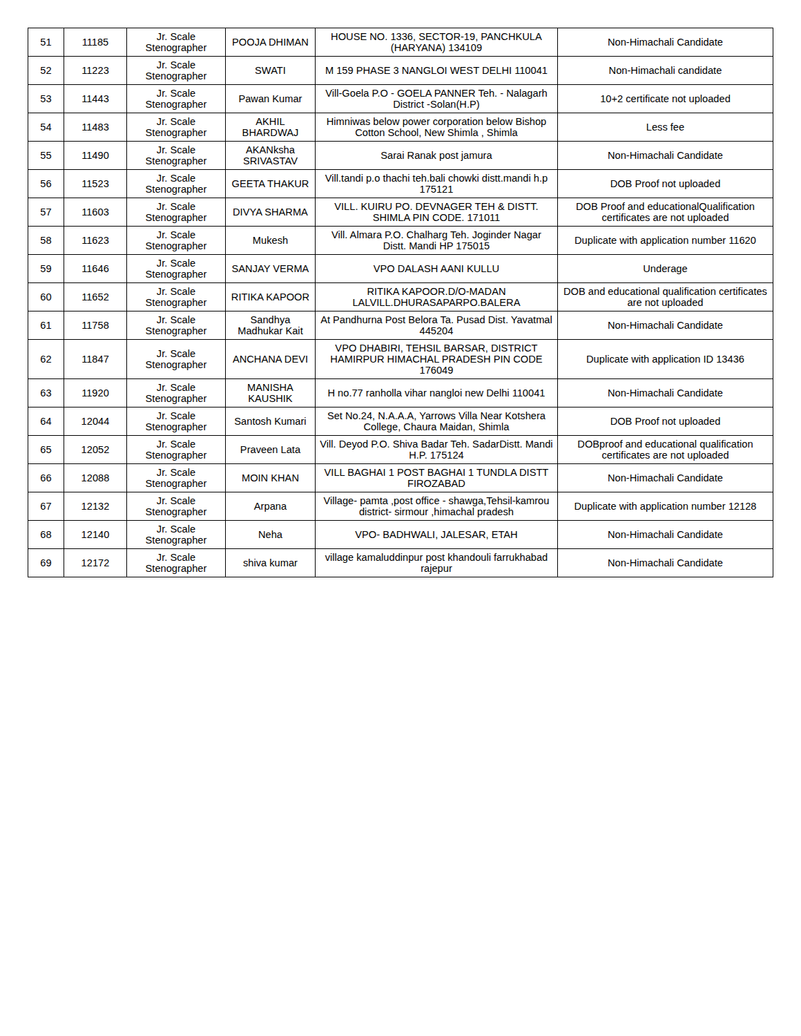| 51 | 11185 | Jr. Scale Stenographer | POOJA DHIMAN | HOUSE NO. 1336, SECTOR-19, PANCHKULA (HARYANA) 134109 | Non-Himachali Candidate |
| 52 | 11223 | Jr. Scale Stenographer | SWATI | M 159 PHASE 3 NANGLOI WEST DELHI 110041 | Non-Himachali candidate |
| 53 | 11443 | Jr. Scale Stenographer | Pawan Kumar | Vill-Goela P.O - GOELA PANNER Teh. - Nalagarh District -Solan(H.P) | 10+2 certificate not uploaded |
| 54 | 11483 | Jr. Scale Stenographer | AKHIL BHARDWAJ | Himniwas below power corporation below Bishop Cotton School, New Shimla , Shimla | Less fee |
| 55 | 11490 | Jr. Scale Stenographer | AKANksha SRIVASTAV | Sarai Ranak post jamura | Non-Himachali Candidate |
| 56 | 11523 | Jr. Scale Stenographer | GEETA THAKUR | Vill.tandi p.o thachi teh.bali chowki distt.mandi h.p 175121 | DOB Proof not uploaded |
| 57 | 11603 | Jr. Scale Stenographer | DIVYA SHARMA | VILL. KUIRU PO. DEVNAGER TEH & DISTT. SHIMLA PIN CODE. 171011 | DOB Proof and educationalQualification certificates are not uploaded |
| 58 | 11623 | Jr. Scale Stenographer | Mukesh | Vill. Almara P.O. Chalharg Teh. Joginder Nagar Distt. Mandi HP 175015 | Duplicate with application number 11620 |
| 59 | 11646 | Jr. Scale Stenographer | SANJAY VERMA | VPO DALASH AANI KULLU | Underage |
| 60 | 11652 | Jr. Scale Stenographer | RITIKA KAPOOR | RITIKA KAPOOR.D/O-MADAN LALVILL.DHURASAPARPO.BALERA | DOB and educational qualification certificates are not uploaded |
| 61 | 11758 | Jr. Scale Stenographer | Sandhya Madhukar Kait | At Pandhurna Post Belora Ta. Pusad Dist. Yavatmal 445204 | Non-Himachali Candidate |
| 62 | 11847 | Jr. Scale Stenographer | ANCHANA DEVI | VPO DHABIRI, TEHSIL BARSAR, DISTRICT HAMIRPUR HIMACHAL PRADESH PIN CODE 176049 | Duplicate with application ID 13436 |
| 63 | 11920 | Jr. Scale Stenographer | MANISHA KAUSHIK | H no.77 ranholla vihar nangloi new Delhi 110041 | Non-Himachali Candidate |
| 64 | 12044 | Jr. Scale Stenographer | Santosh Kumari | Set No.24, N.A.A.A, Yarrows Villa Near Kotshera College, Chaura Maidan, Shimla | DOB Proof not uploaded |
| 65 | 12052 | Jr. Scale Stenographer | Praveen Lata | Vill. Deyod P.O. Shiva Badar Teh. SadarDistt. Mandi H.P. 175124 | DOBproof and educational qualification certificates are not uploaded |
| 66 | 12088 | Jr. Scale Stenographer | MOIN KHAN | VILL BAGHAI 1 POST BAGHAI 1 TUNDLA DISTT FIROZABAD | Non-Himachali Candidate |
| 67 | 12132 | Jr. Scale Stenographer | Arpana | Village- pamta ,post office - shawga,Tehsil-kamrou district- sirmour ,himachal pradesh | Duplicate with application number 12128 |
| 68 | 12140 | Jr. Scale Stenographer | Neha | VPO- BADHWALI, JALESAR, ETAH | Non-Himachali Candidate |
| 69 | 12172 | Jr. Scale Stenographer | shiva kumar | village kamaluddinpur post khandouli farrukhabad rajepur | Non-Himachali Candidate |